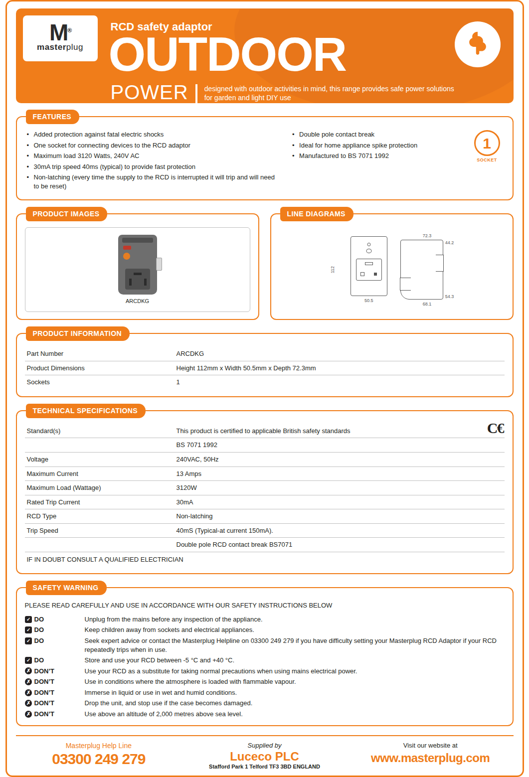M®
masterplug
RCD safety adaptor
OUTDOOR
POWER
designed with outdoor activities in mind, this range provides safe power solutions for garden and light DIY use
FEATURES
Added protection against fatal electric shocks
One socket for connecting devices to the RCD adaptor
Maximum load 3120 Watts, 240V AC
30mA trip speed 40ms (typical) to provide fast protection
Non-latching (every time the supply to the RCD is interrupted it will trip and will need to be reset)
Double pole contact break
Ideal for home appliance spike protection
Manufactured to BS 7071 1992
1
SOCKET
PRODUCT IMAGES
ARCDKG
LINE DIAGRAMS
112
50.5
72.3
44.2 54.3
68.1
PRODUCT INFORMATION
| Part Number | ARCDKG |
| Product Dimensions | Height 112mm x Width 50.5mm x Depth 72.3mm |
| Sockets | 1 |
TECHNICAL SPECIFICATIONS
C€
| Standard(s) | This product is certified to applicable British safety standards |
| | BS 7071 1992 |
| Voltage | 240VAC, 50Hz |
| Maximum Current | 13 Amps |
| Maximum Load (Wattage) | 3120W |
| Rated Trip Current | 30mA |
| RCD Type | Non-latching |
| Trip Speed | 40mS (Typical-at current 150mA). |
| | Double pole RCD contact break BS7071 |
| IF IN DOUBT CONSULT A QUALIFIED ELECTRICIAN |
SAFETY WARNING
PLEASE READ CAREFULLY AND USE IN ACCORDANCE WITH OUR SAFETY INSTRUCTIONS BELOW
✓DO
Unplug from the mains before any inspection of the appliance.
✓DO
Keep children away from sockets and electrical appliances.
✓DO
Seek expert advice or contact the Masterplug Helpline on 03300 249 279 if you have difficulty setting your Masterplug RCD Adaptor if your RCD repeatedly trips when in use.
✓DO
Store and use your RCD between -5 °C and +40 °C.
✗DON’T
Use your RCD as a substitute for taking normal precautions when using mains electrical power.
✗DON’T
Use in conditions where the atmosphere is loaded with flammable vapour.
✗DON’T
Immerse in liquid or use in wet and humid conditions.
✗DON’T
Drop the unit, and stop use if the case becomes damaged.
✗DON’T
Use above an altitude of 2,000 metres above sea level.
Masterplug Help Line
03300 249 279
Supplied by
Luceco PLC
Stafford Park 1 Telford TF3 3BD ENGLAND
Visit our website at
www.masterplug.com